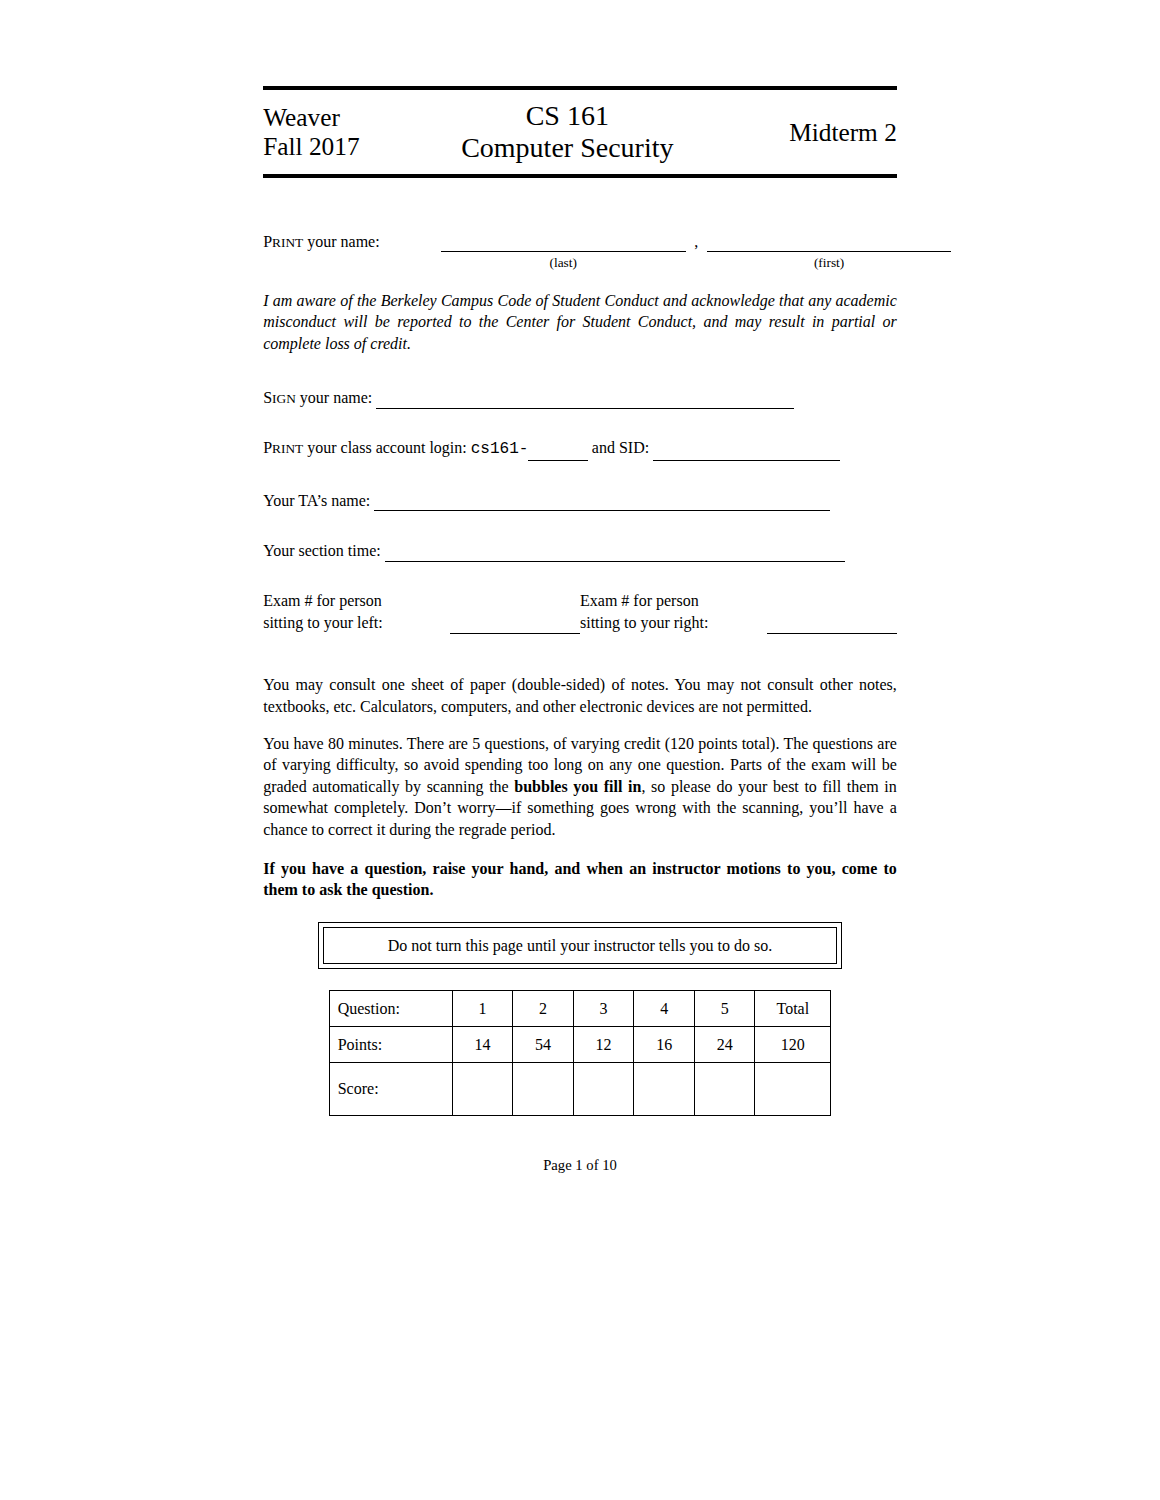Weaver
Fall 2017
CS 161
Computer Security
Midterm 2
PRINT your name:
,
(last)
(first)
I am aware of the Berkeley Campus Code of Student Conduct and acknowledge that any academic misconduct will be reported to the Center for Student Conduct, and may result in partial or complete loss of credit.
SIGN your name:
PRINT your class account login: cs161- and SID:
Your TA’s name:
Your section time:
Exam # for person
sitting to your left:
Exam # for person
sitting to your right:
You may consult one sheet of paper (double-sided) of notes. You may not consult other notes, textbooks, etc. Calculators, computers, and other electronic devices are not permitted.
You have 80 minutes. There are 5 questions, of varying credit (120 points total). The questions are of varying difficulty, so avoid spending too long on any one question. Parts of the exam will be graded automatically by scanning the bubbles you fill in, so please do your best to fill them in somewhat completely. Don’t worry—if something goes wrong with the scanning, you’ll have a chance to correct it during the regrade period.
If you have a question, raise your hand, and when an instructor motions to you, come to them to ask the question.
Do not turn this page until your instructor tells you to do so.
| Question: | 1 | 2 | 3 | 4 | 5 | Total |
| Points: | 14 | 54 | 12 | 16 | 24 | 120 |
| Score: | | | | | | |
Page 1 of 10